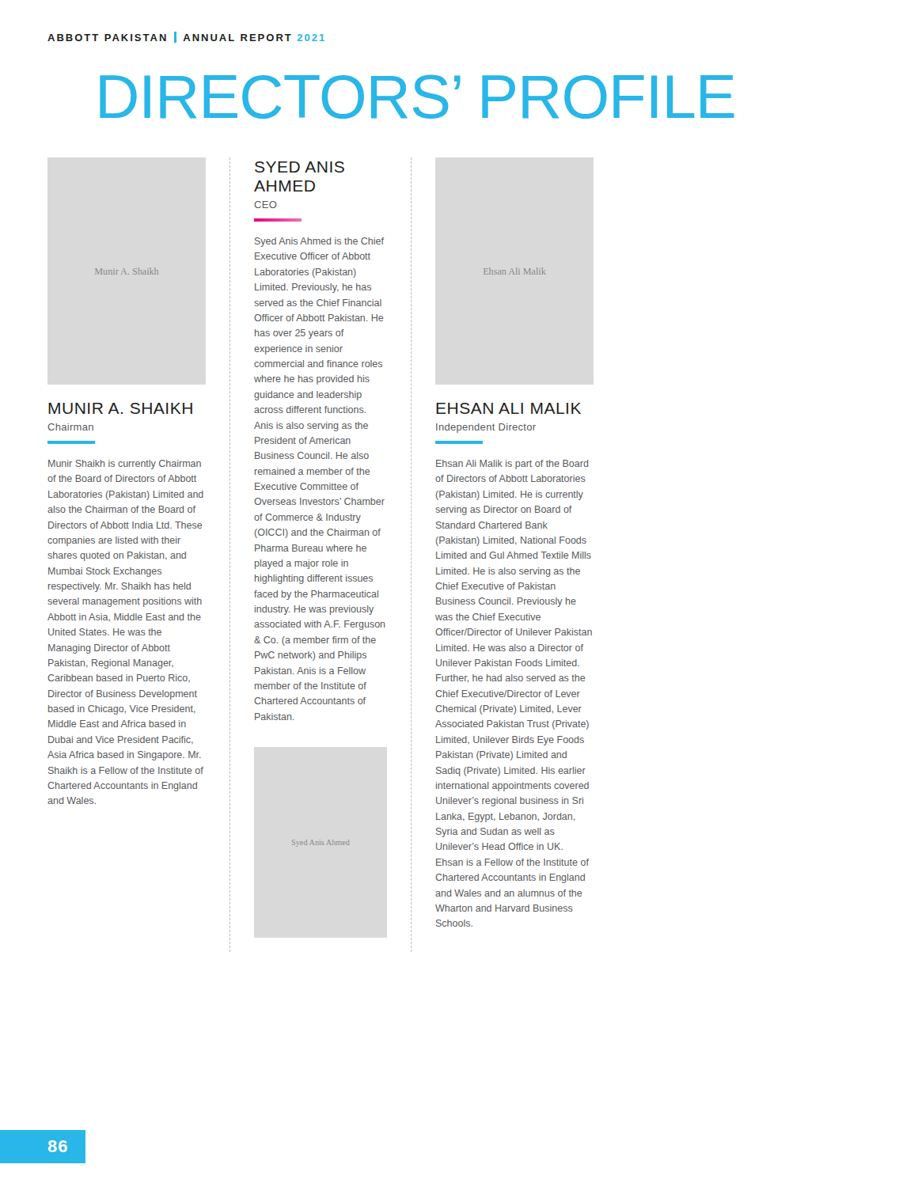ABBOTT PAKISTAN ANNUAL REPORT 2021
DIRECTORS’ PROFILE
MUNIR A. SHAIKH
Chairman
Munir Shaikh is currently Chairman of the Board of Directors of Abbott Laboratories (Pakistan) Limited and also the Chairman of the Board of Directors of Abbott India Ltd. These companies are listed with their shares quoted on Pakistan, and Mumbai Stock Exchanges respectively. Mr. Shaikh has held several management positions with Abbott in Asia, Middle East and the United States. He was the Managing Director of Abbott Pakistan, Regional Manager, Caribbean based in Puerto Rico, Director of Business Development based in Chicago, Vice President, Middle East and Africa based in Dubai and Vice President Pacific, Asia Africa based in Singapore. Mr. Shaikh is a Fellow of the Institute of Chartered Accountants in England and Wales.
SYED ANIS AHMED
CEO
Syed Anis Ahmed is the Chief Executive Officer of Abbott Laboratories (Pakistan) Limited. Previously, he has served as the Chief Financial Officer of Abbott Pakistan. He has over 25 years of experience in senior commercial and finance roles where he has provided his guidance and leadership across different functions. Anis is also serving as the President of American Business Council. He also remained a member of the Executive Committee of Overseas Investors’ Chamber of Commerce & Industry (OICCI) and the Chairman of Pharma Bureau where he played a major role in highlighting different issues faced by the Pharmaceutical industry. He was previously associated with A.F. Ferguson & Co. (a member firm of the PwC network) and Philips Pakistan. Anis is a Fellow member of the Institute of Chartered Accountants of Pakistan.
EHSAN ALI MALIK
Independent Director
Ehsan Ali Malik is part of the Board of Directors of Abbott Laboratories (Pakistan) Limited. He is currently serving as Director on Board of Standard Chartered Bank (Pakistan) Limited, National Foods Limited and Gul Ahmed Textile Mills Limited. He is also serving as the Chief Executive of Pakistan Business Council. Previously he was the Chief Executive Officer/Director of Unilever Pakistan Limited. He was also a Director of Unilever Pakistan Foods Limited. Further, he had also served as the Chief Executive/Director of Lever Chemical (Private) Limited, Lever Associated Pakistan Trust (Private) Limited, Unilever Birds Eye Foods Pakistan (Private) Limited and Sadiq (Private) Limited. His earlier international appointments covered Unilever’s regional business in Sri Lanka, Egypt, Lebanon, Jordan, Syria and Sudan as well as Unilever’s Head Office in UK. Ehsan is a Fellow of the Institute of Chartered Accountants in England and Wales and an alumnus of the Wharton and Harvard Business Schools.
86